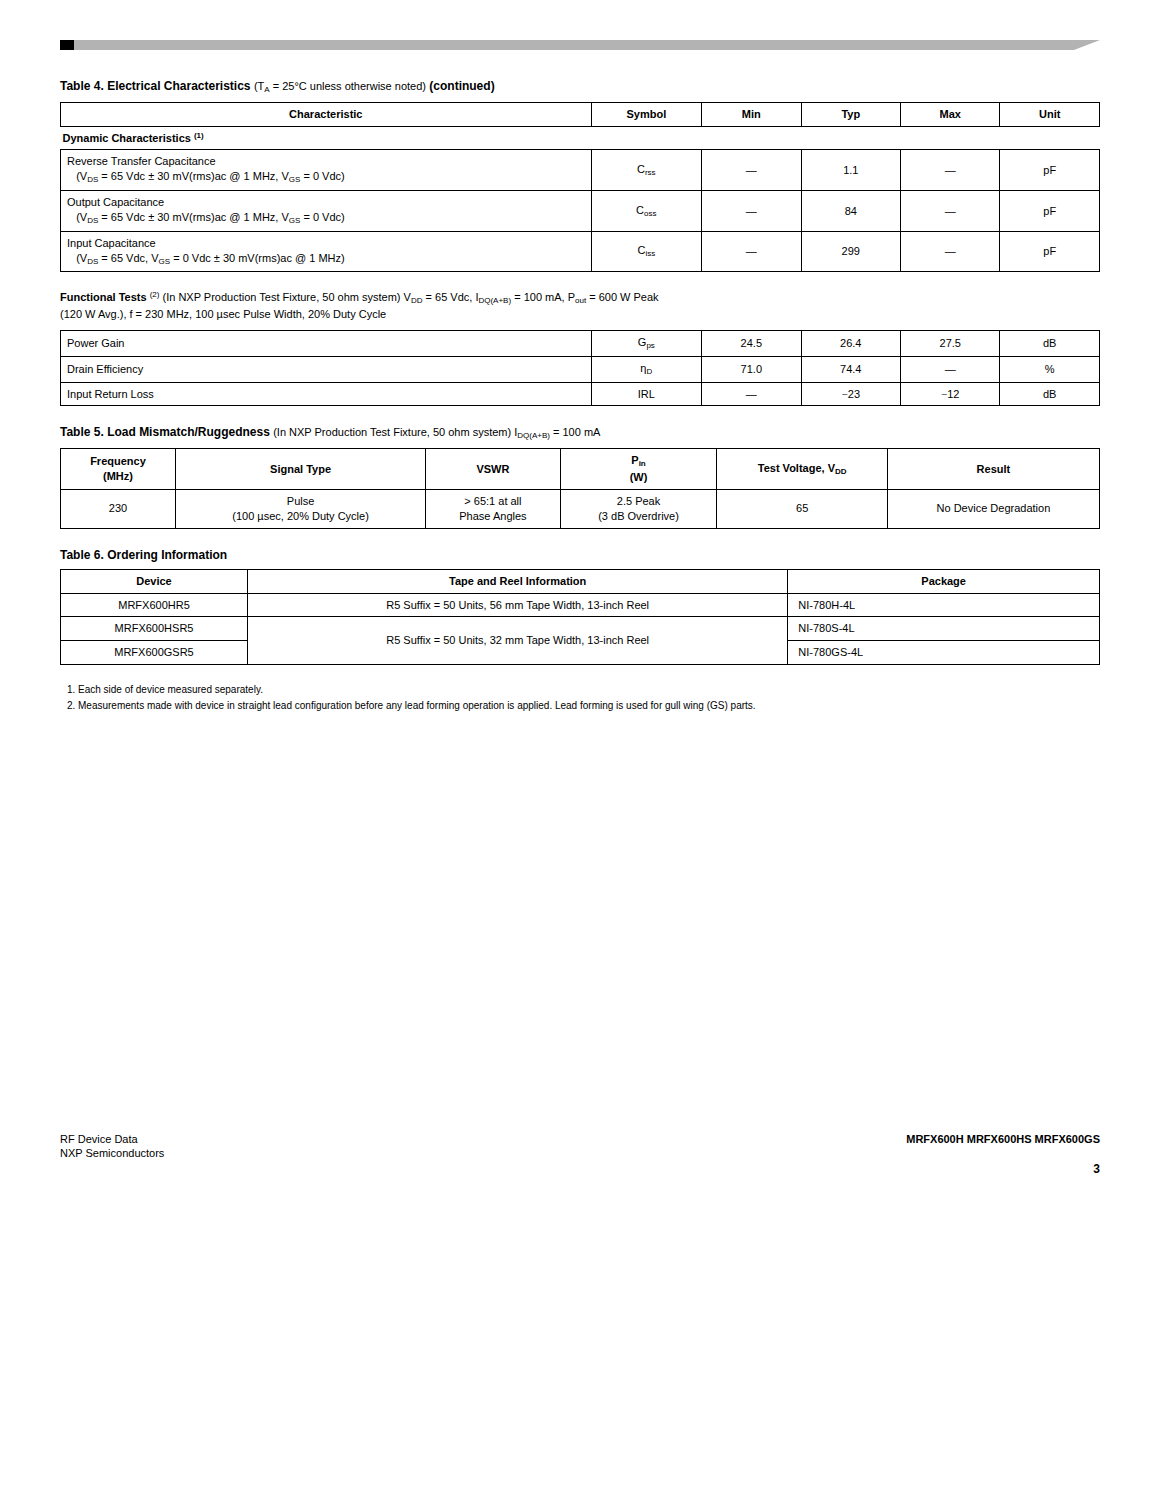Table 4. Electrical Characteristics (TA = 25°C unless otherwise noted) (continued)
| Characteristic | Symbol | Min | Typ | Max | Unit |
| --- | --- | --- | --- | --- | --- |
| Dynamic Characteristics (1) |
| Reverse Transfer Capacitance (V DS = 65 Vdc ± 30 mV(rms)ac @ 1 MHz, V GS = 0 Vdc) | C rss | — | 1.1 | — | pF |
| Output Capacitance (V DS = 65 Vdc ± 30 mV(rms)ac @ 1 MHz, V GS = 0 Vdc) | C oss | — | 84 | — | pF |
| Input Capacitance (V DS = 65 Vdc, V GS = 0 Vdc ± 30 mV(rms)ac @ 1 MHz) | C iss | — | 299 | — | pF |
Functional Tests (2) (In NXP Production Test Fixture, 50 ohm system) VDD = 65 Vdc, IDQ(A+B) = 100 mA, Pout = 600 W Peak
(120 W Avg.), f = 230 MHz, 100 µsec Pulse Width, 20% Duty Cycle
| Power Gain | G ps | 24.5 | 26.4 | 27.5 | dB |
| Drain Efficiency | η D | 71.0 | 74.4 | — | % |
| Input Return Loss | IRL | — | − 23 | − 12 | dB |
Table 5. Load Mismatch/Ruggedness (In NXP Production Test Fixture, 50 ohm system) IDQ(A+B) = 100 mA
| Frequency (MHz) | Signal Type | VSWR | P in (W) | Test Voltage, V DD | Result |
| --- | --- | --- | --- | --- | --- |
| 230 | Pulse (100 µsec, 20% Duty Cycle) | > 65:1 at all Phase Angles | 2.5 Peak (3 dB Overdrive) | 65 | No Device Degradation |
Table 6. Ordering Information
| Device | Tape and Reel Information | Package |
| --- | --- | --- |
| MRFX600HR5 | R5 Suffix = 50 Units, 56 mm Tape Width, 13 - inch Reel | NI - 780H - 4L |
| MRFX600HSR5 | R5 Suffix = 50 Units, 32 mm Tape Width, 13 - inch Reel | NI - 780S - 4L |
| MRFX600GSR5 | NI - 780GS - 4L |
Each side of device measured separately.
Measurements made with device in straight lead configuration before any lead forming operation is applied. Lead forming is used for gull wing (GS) parts.
RF Device Data
NXP Semiconductors
MRFX600H MRFX600HS MRFX600GS
3